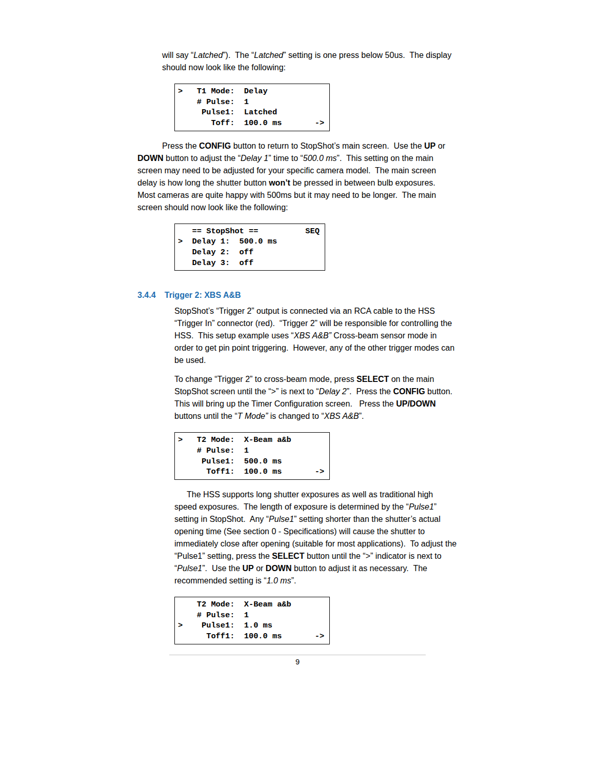will say “Latched”). The “Latched” setting is one press below 50us. The display should now look like the following:
> T1 Mode: Delay # Pulse: 1 Pulse1: Latched Toff: 100.0 ms ->
Press the CONFIG button to return to StopShot’s main screen. Use the UP or DOWN button to adjust the “Delay 1” time to “500.0 ms”. This setting on the main screen may need to be adjusted for your specific camera model. The main screen delay is how long the shutter button won’t be pressed in between bulb exposures. Most cameras are quite happy with 500ms but it may need to be longer. The main screen should now look like the following:
== StopShot == SEQ > Delay 1: 500.0 ms Delay 2: off Delay 3: off
3.4.4 Trigger 2: XBS A&B
StopShot’s “Trigger 2” output is connected via an RCA cable to the HSS “Trigger In” connector (red). “Trigger 2” will be responsible for controlling the HSS. This setup example uses “XBS A&B” Cross-beam sensor mode in order to get pin point triggering. However, any of the other trigger modes can be used.
To change “Trigger 2” to cross-beam mode, press SELECT on the main StopShot screen until the “>” is next to “Delay 2”. Press the CONFIG button. This will bring up the Timer Configuration screen. Press the UP/DOWN buttons until the “T Mode” is changed to “XBS A&B”.
> T2 Mode: X-Beam a&b # Pulse: 1 Pulse1: 500.0 ms Toff1: 100.0 ms ->
The HSS supports long shutter exposures as well as traditional high speed exposures. The length of exposure is determined by the “Pulse1” setting in StopShot. Any “Pulse1” setting shorter than the shutter’s actual opening time (See section 0 - Specifications) will cause the shutter to immediately close after opening (suitable for most applications). To adjust the “Pulse1” setting, press the SELECT button until the “>” indicator is next to “Pulse1”. Use the UP or DOWN button to adjust it as necessary. The recommended setting is “1.0 ms”.
T2 Mode: X-Beam a&b # Pulse: 1 > Pulse1: 1.0 ms Toff1: 100.0 ms ->
9